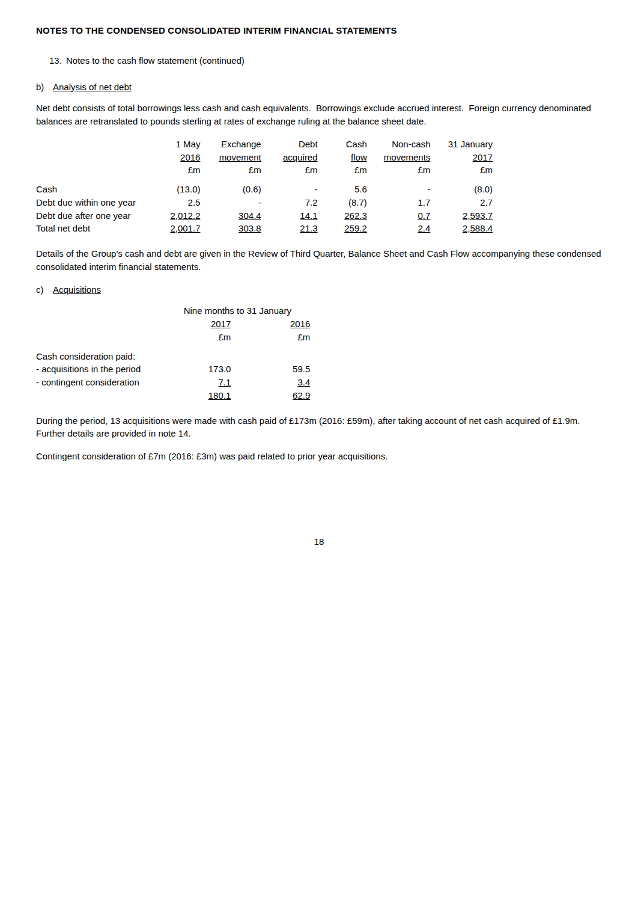NOTES TO THE CONDENSED CONSOLIDATED INTERIM FINANCIAL STATEMENTS
13. Notes to the cash flow statement (continued)
b) Analysis of net debt
Net debt consists of total borrowings less cash and cash equivalents. Borrowings exclude accrued interest. Foreign currency denominated balances are retranslated to pounds sterling at rates of exchange ruling at the balance sheet date.
| | 1 May | Exchange | Debt | Cash | Non-cash | 31 January |
| | 2016 | movement | acquired | flow | movements | 2017 |
| | £m | £m | £m | £m | £m | £m |
| Cash | (13.0) | (0.6) | - | 5.6 | - | (8.0) |
| Debt due within one year | 2.5 | - | 7.2 | (8.7) | 1.7 | 2.7 |
| Debt due after one year | 2,012.2 | 304.4 | 14.1 | 262.3 | 0.7 | 2,593.7 |
| Total net debt | 2,001.7 | 303.8 | 21.3 | 259.2 | 2.4 | 2,588.4 |
Details of the Group's cash and debt are given in the Review of Third Quarter, Balance Sheet and Cash Flow accompanying these condensed consolidated interim financial statements.
c) Acquisitions
| | Nine months to 31 January |
| | 2017 | 2016 |
| | £m | £m |
| Cash consideration paid: | | |
| - acquisitions in the period | 173.0 | 59.5 |
| - contingent consideration | 7.1 | 3.4 |
| | 180.1 | 62.9 |
During the period, 13 acquisitions were made with cash paid of £173m (2016: £59m), after taking account of net cash acquired of £1.9m. Further details are provided in note 14.
Contingent consideration of £7m (2016: £3m) was paid related to prior year acquisitions.
18